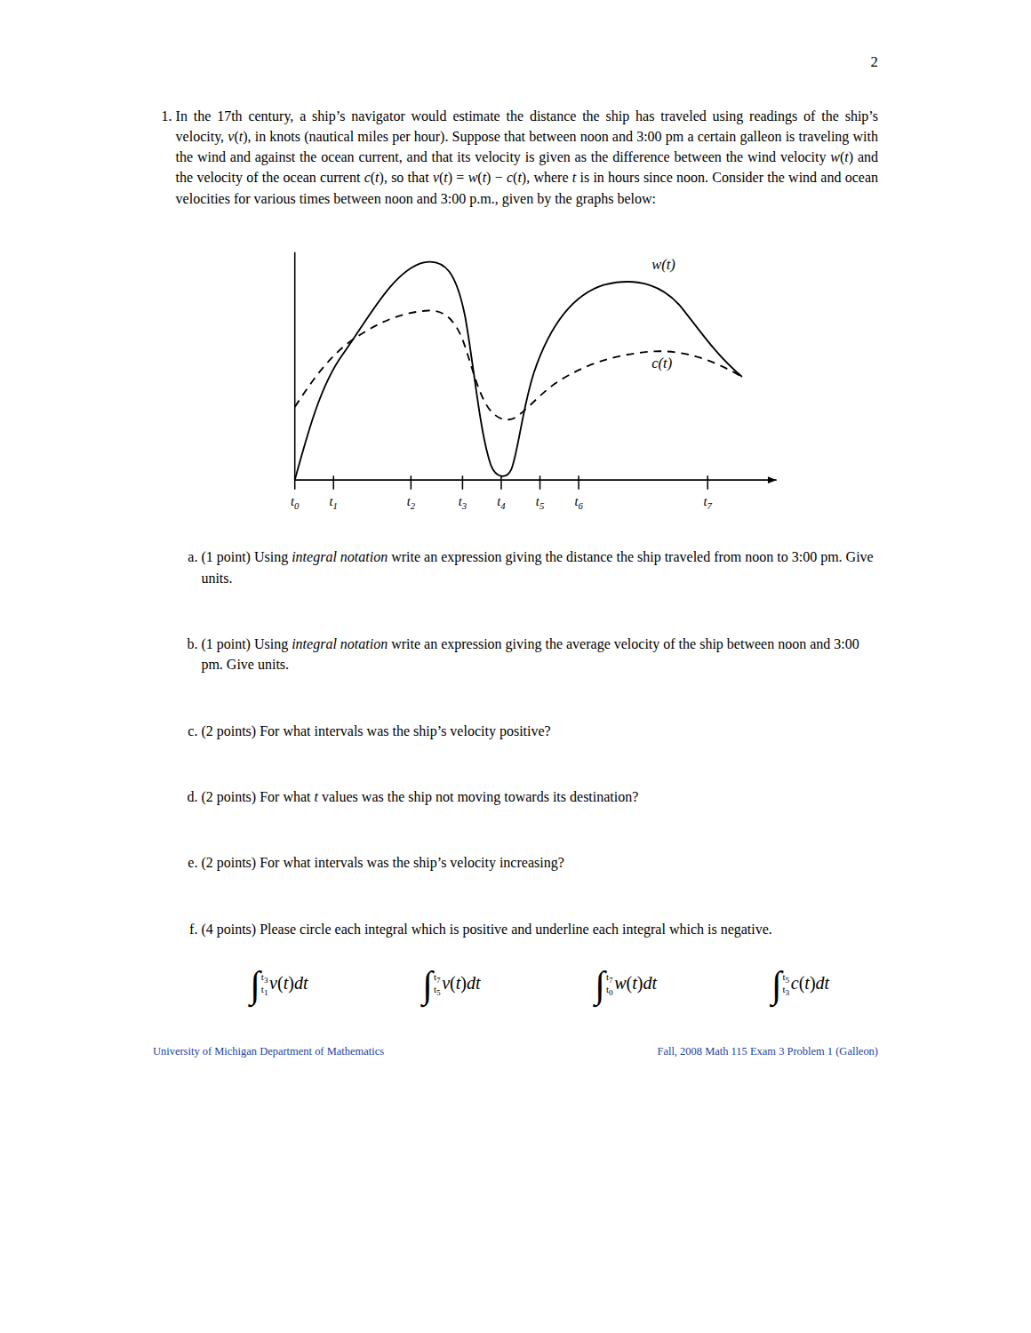2
In the 17th century, a ship’s navigator would estimate the distance the ship has traveled using readings of the ship’s velocity, v(t), in knots (nautical miles per hour). Suppose that between noon and 3:00 pm a certain galleon is traveling with the wind and against the ocean current, and that its velocity is given as the difference between the wind velocity w(t) and the velocity of the ocean current c(t), so that v(t) = w(t) − c(t), where t is in hours since noon. Consider the wind and ocean velocities for various times between noon and 3:00 p.m., given by the graphs below:
t0 t1 t2 t3 t4 t5 t6 t7 w(t) c(t)
(1 point) Using integral notation write an expression giving the distance the ship traveled from noon to 3:00 pm. Give units.
(1 point) Using integral notation write an expression giving the average velocity of the ship between noon and 3:00 pm. Give units.
(2 points) For what intervals was the ship’s velocity positive?
(2 points) For what t values was the ship not moving towards its destination?
(2 points) For what intervals was the ship’s velocity increasing?
(4 points) Please circle each integral which is positive and underline each integral which is negative.
∫t3 t1 v(t)dt ∫t7 t5 v(t)dt ∫t7 t0 w(t)dt ∫t5 t3 c(t)dt
University of Michigan Department of Mathematics Fall, 2008 Math 115 Exam 3 Problem 1 (Galleon)